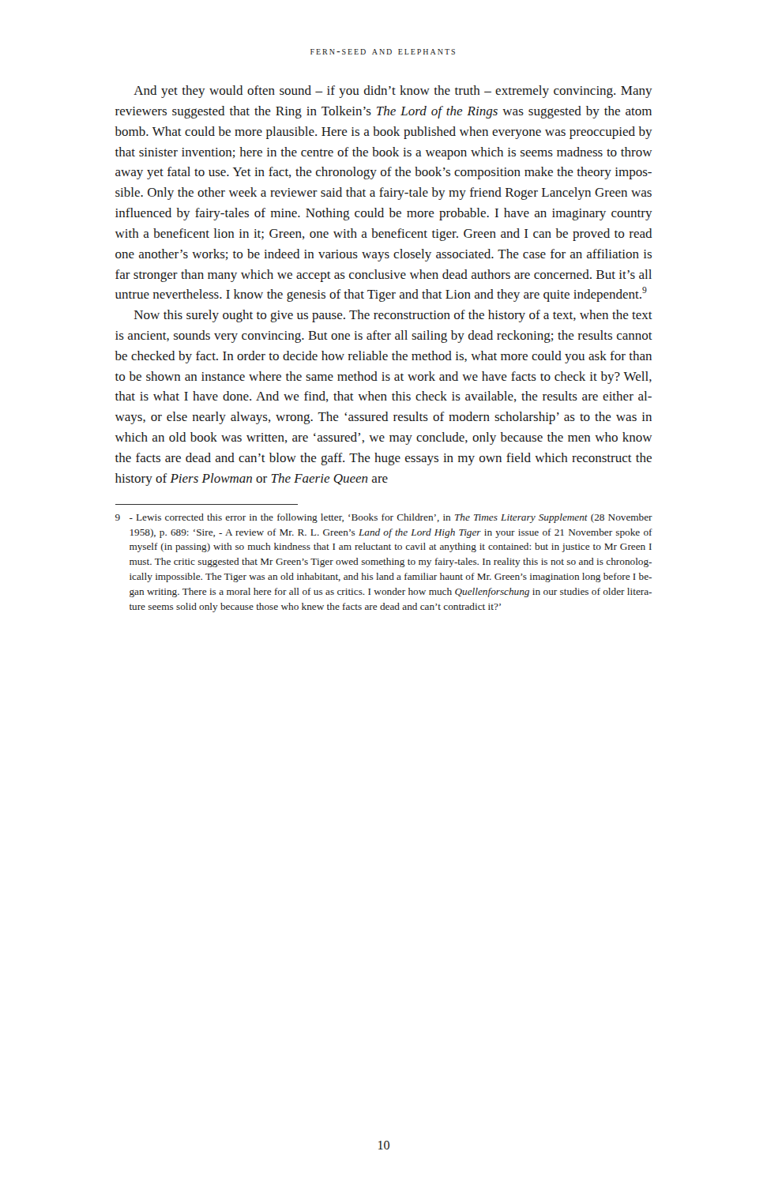fern-seed and elephants
And yet they would often sound – if you didn’t know the truth – extremely convincing. Many reviewers suggested that the Ring in Tolkein’s The Lord of the Rings was suggested by the atom bomb. What could be more plausible. Here is a book published when everyone was preoccupied by that sinister invention; here in the centre of the book is a weapon which is seems madness to throw away yet fatal to use. Yet in fact, the chronology of the book’s composition make the theory impossible. Only the other week a reviewer said that a fairy-tale by my friend Roger Lancelyn Green was influenced by fairy-tales of mine. Nothing could be more probable. I have an imaginary country with a beneficent lion in it; Green, one with a beneficent tiger. Green and I can be proved to read one another’s works; to be indeed in various ways closely associated. The case for an affiliation is far stronger than many which we accept as conclusive when dead authors are concerned. But it’s all untrue nevertheless. I know the genesis of that Tiger and that Lion and they are quite independent.9
Now this surely ought to give us pause. The reconstruction of the history of a text, when the text is ancient, sounds very convincing. But one is after all sailing by dead reckoning; the results cannot be checked by fact. In order to decide how reliable the method is, what more could you ask for than to be shown an instance where the same method is at work and we have facts to check it by? Well, that is what I have done. And we find, that when this check is available, the results are either always, or else nearly always, wrong. The ‘assured results of modern scholarship’ as to the was in which an old book was written, are ‘assured’, we may conclude, only because the men who know the facts are dead and can’t blow the gaff. The huge essays in my own field which reconstruct the history of Piers Plowman or The Faerie Queen are
9- Lewis corrected this error in the following letter, ‘Books for Children’, in The Times Literary Supplement (28 November 1958), p. 689: ‘Sire, - A review of Mr. R. L. Green’s Land of the Lord High Tiger in your issue of 21 November spoke of myself (in passing) with so much kindness that I am reluctant to cavil at anything it contained: but in justice to Mr Green I must. The critic suggested that Mr Green’s Tiger owed something to my fairy-tales. In reality this is not so and is chronologically impossible. The Tiger was an old inhabitant, and his land a familiar haunt of Mr. Green’s imagination long before I began writing. There is a moral here for all of us as critics. I wonder how much Quellenforschung in our studies of older literature seems solid only because those who knew the facts are dead and can’t contradict it?’
10